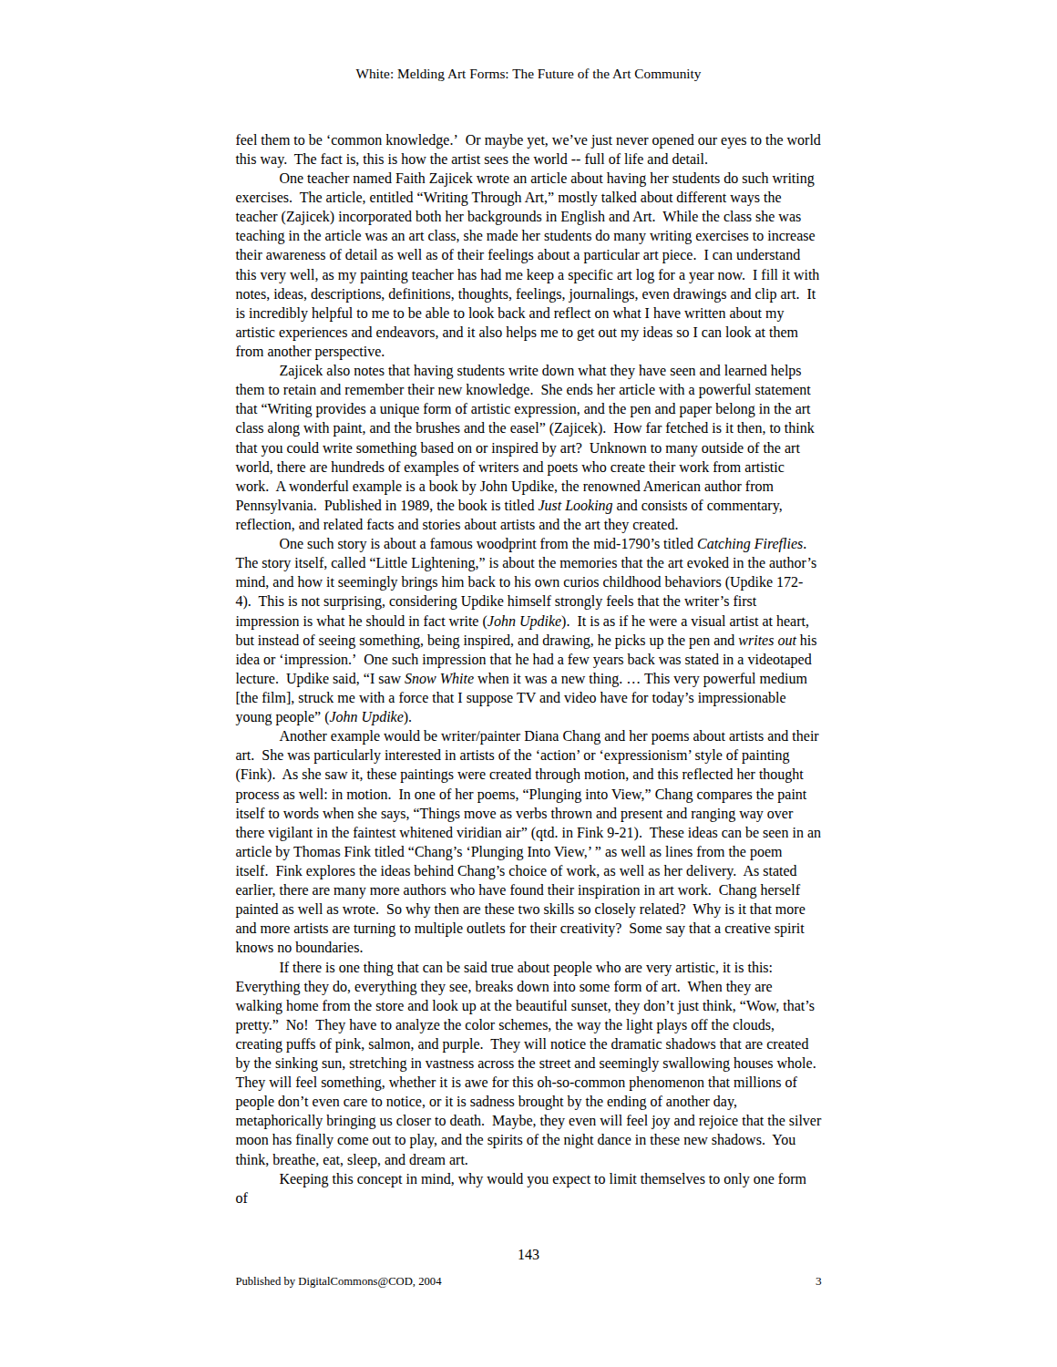White: Melding Art Forms: The Future of the Art Community
feel them to be ‘common knowledge.’ Or maybe yet, we’ve just never opened our eyes to the world this way. The fact is, this is how the artist sees the world -- full of life and detail.
One teacher named Faith Zajicek wrote an article about having her students do such writing exercises. The article, entitled “Writing Through Art,” mostly talked about different ways the teacher (Zajicek) incorporated both her backgrounds in English and Art. While the class she was teaching in the article was an art class, she made her students do many writing exercises to increase their awareness of detail as well as of their feelings about a particular art piece. I can understand this very well, as my painting teacher has had me keep a specific art log for a year now. I fill it with notes, ideas, descriptions, definitions, thoughts, feelings, journalings, even drawings and clip art. It is incredibly helpful to me to be able to look back and reflect on what I have written about my artistic experiences and endeavors, and it also helps me to get out my ideas so I can look at them from another perspective.
Zajicek also notes that having students write down what they have seen and learned helps them to retain and remember their new knowledge. She ends her article with a powerful statement that “Writing provides a unique form of artistic expression, and the pen and paper belong in the art class along with paint, and the brushes and the easel” (Zajicek). How far fetched is it then, to think that you could write something based on or inspired by art? Unknown to many outside of the art world, there are hundreds of examples of writers and poets who create their work from artistic work. A wonderful example is a book by John Updike, the renowned American author from Pennsylvania. Published in 1989, the book is titled Just Looking and consists of commentary, reflection, and related facts and stories about artists and the art they created.
One such story is about a famous woodprint from the mid-1790’s titled Catching Fireflies. The story itself, called “Little Lightening,” is about the memories that the art evoked in the author’s mind, and how it seemingly brings him back to his own curios childhood behaviors (Updike 172-4). This is not surprising, considering Updike himself strongly feels that the writer’s first impression is what he should in fact write (John Updike). It is as if he were a visual artist at heart, but instead of seeing something, being inspired, and drawing, he picks up the pen and writes out his idea or ‘impression.’ One such impression that he had a few years back was stated in a videotaped lecture. Updike said, “I saw Snow White when it was a new thing. … This very powerful medium [the film], struck me with a force that I suppose TV and video have for today’s impressionable young people” (John Updike).
Another example would be writer/painter Diana Chang and her poems about artists and their art. She was particularly interested in artists of the ‘action’ or ‘expressionism’ style of painting (Fink). As she saw it, these paintings were created through motion, and this reflected her thought process as well: in motion. In one of her poems, “Plunging into View,” Chang compares the paint itself to words when she says, “Things move as verbs thrown and present and ranging way over there vigilant in the faintest whitened viridian air” (qtd. in Fink 9-21). These ideas can be seen in an article by Thomas Fink titled “Chang’s ‘Plunging Into View,’ ” as well as lines from the poem itself. Fink explores the ideas behind Chang’s choice of work, as well as her delivery. As stated earlier, there are many more authors who have found their inspiration in art work. Chang herself painted as well as wrote. So why then are these two skills so closely related? Why is it that more and more artists are turning to multiple outlets for their creativity? Some say that a creative spirit knows no boundaries.
If there is one thing that can be said true about people who are very artistic, it is this: Everything they do, everything they see, breaks down into some form of art. When they are walking home from the store and look up at the beautiful sunset, they don’t just think, “Wow, that’s pretty.” No! They have to analyze the color schemes, the way the light plays off the clouds, creating puffs of pink, salmon, and purple. They will notice the dramatic shadows that are created by the sinking sun, stretching in vastness across the street and seemingly swallowing houses whole. They will feel something, whether it is awe for this oh-so-common phenomenon that millions of people don’t even care to notice, or it is sadness brought by the ending of another day, metaphorically bringing us closer to death. Maybe, they even will feel joy and rejoice that the silver moon has finally come out to play, and the spirits of the night dance in these new shadows. You think, breathe, eat, sleep, and dream art.
Keeping this concept in mind, why would you expect to limit themselves to only one form of
143
Published by DigitalCommons@COD, 2004
3